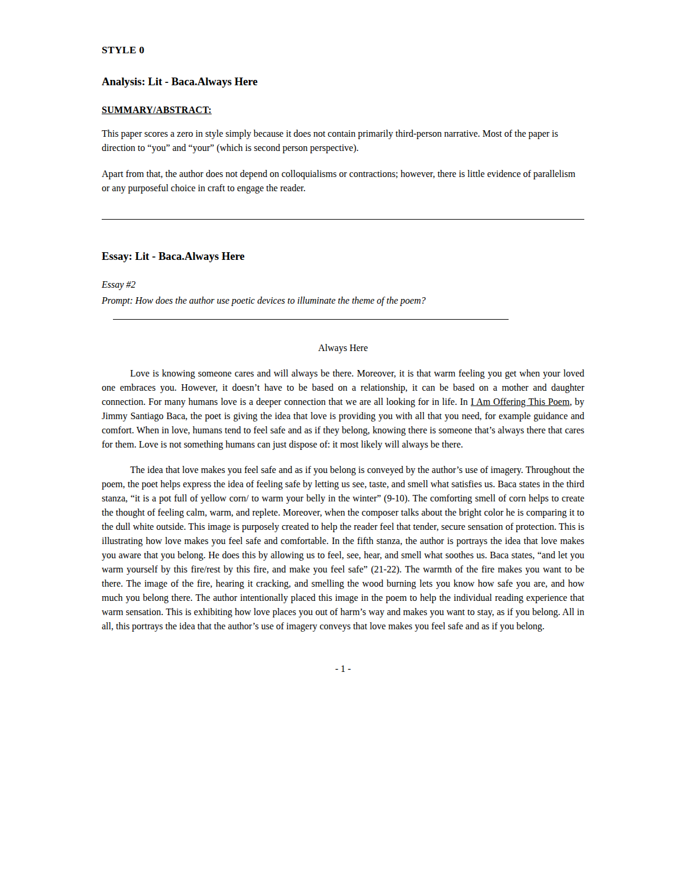STYLE 0
Analysis: Lit - Baca.Always Here
SUMMARY/ABSTRACT:
This paper scores a zero in style simply because it does not contain primarily third-person narrative. Most of the paper is direction to “you” and “your” (which is second person perspective).
Apart from that, the author does not depend on colloquialisms or contractions; however, there is little evidence of parallelism or any purposeful choice in craft to engage the reader.
Essay: Lit - Baca.Always Here
Essay #2
Prompt: How does the author use poetic devices to illuminate the theme of the poem?
Always Here
Love is knowing someone cares and will always be there. Moreover, it is that warm feeling you get when your loved one embraces you. However, it doesn’t have to be based on a relationship, it can be based on a mother and daughter connection. For many humans love is a deeper connection that we are all looking for in life. In I Am Offering This Poem, by Jimmy Santiago Baca, the poet is giving the idea that love is providing you with all that you need, for example guidance and comfort. When in love, humans tend to feel safe and as if they belong, knowing there is someone that’s always there that cares for them. Love is not something humans can just dispose of: it most likely will always be there.
The idea that love makes you feel safe and as if you belong is conveyed by the author’s use of imagery. Throughout the poem, the poet helps express the idea of feeling safe by letting us see, taste, and smell what satisfies us. Baca states in the third stanza, “it is a pot full of yellow corn/ to warm your belly in the winter” (9-10). The comforting smell of corn helps to create the thought of feeling calm, warm, and replete. Moreover, when the composer talks about the bright color he is comparing it to the dull white outside. This image is purposely created to help the reader feel that tender, secure sensation of protection. This is illustrating how love makes you feel safe and comfortable. In the fifth stanza, the author is portrays the idea that love makes you aware that you belong. He does this by allowing us to feel, see, hear, and smell what soothes us. Baca states, “and let you warm yourself by this fire/rest by this fire, and make you feel safe” (21-22). The warmth of the fire makes you want to be there. The image of the fire, hearing it cracking, and smelling the wood burning lets you know how safe you are, and how much you belong there. The author intentionally placed this image in the poem to help the individual reading experience that warm sensation. This is exhibiting how love places you out of harm’s way and makes you want to stay, as if you belong. All in all, this portrays the idea that the author’s use of imagery conveys that love makes you feel safe and as if you belong.
- 1 -